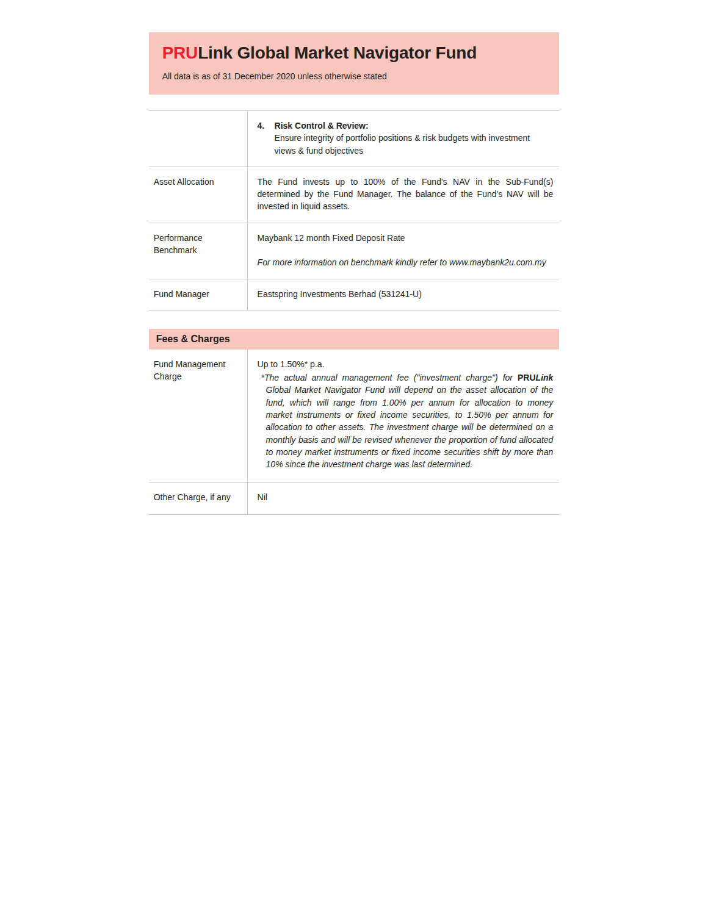PRULink Global Market Navigator Fund
All data is as of 31 December 2020 unless otherwise stated
| | 4. Risk Control & Review: Ensure integrity of portfolio positions & risk budgets with investment views & fund objectives |
| Asset Allocation | The Fund invests up to 100% of the Fund's NAV in the Sub-Fund(s) determined by the Fund Manager. The balance of the Fund's NAV will be invested in liquid assets. |
| Performance Benchmark | Maybank 12 month Fixed Deposit Rate For more information on benchmark kindly refer to www.maybank2u.com.my |
| Fund Manager | Eastspring Investments Berhad (531241-U) |
Fees & Charges
| Fund Management Charge | Up to 1.50%* p.a. *The actual annual management fee ("investment charge") for PRU Link Global Market Navigator Fund will depend on the asset allocation of the fund, which will range from 1.00% per annum for allocation to money market instruments or fixed income securities, to 1.50% per annum for allocation to other assets. The investment charge will be determined on a monthly basis and will be revised whenever the proportion of fund allocated to money market instruments or fixed income securities shift by more than 10% since the investment charge was last determined. |
| Other Charge, if any | Nil |